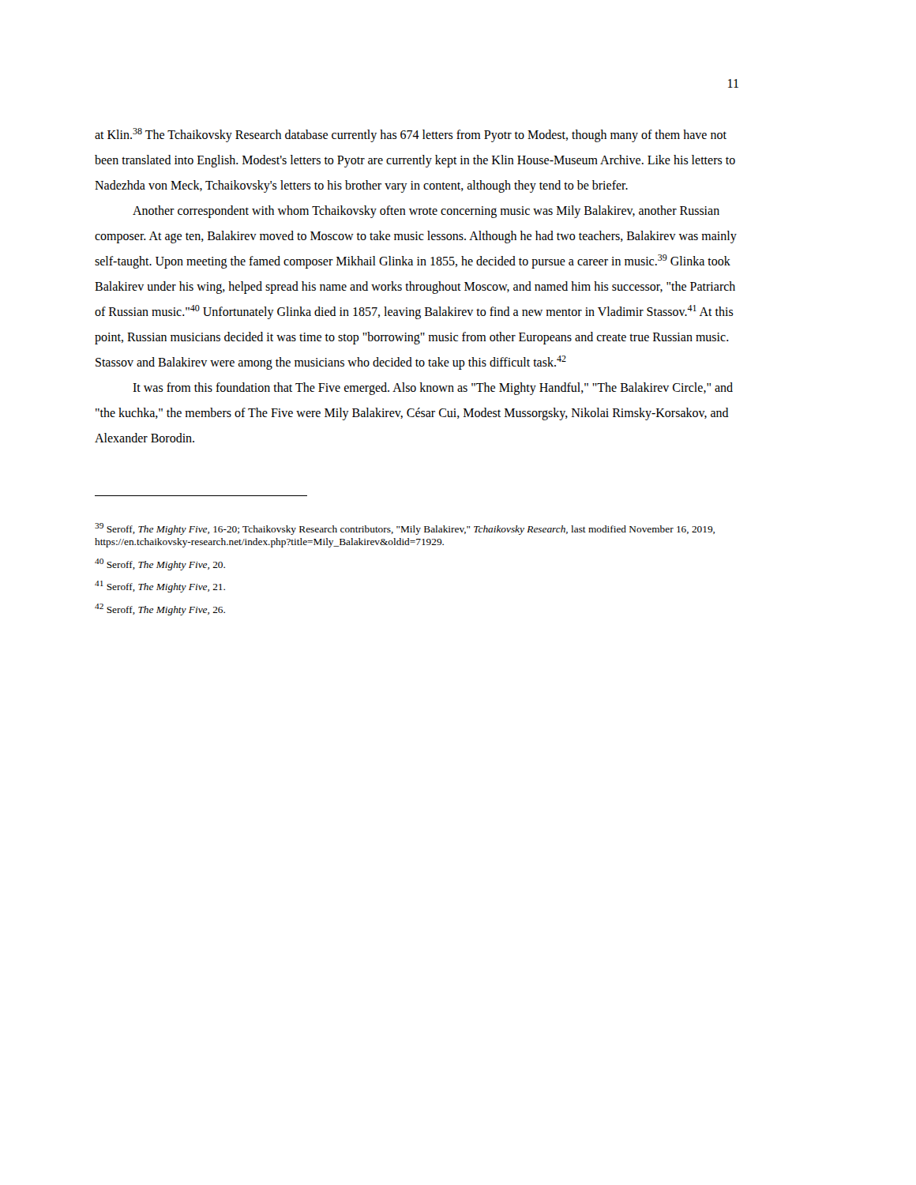11
at Klin.38 The Tchaikovsky Research database currently has 674 letters from Pyotr to Modest, though many of them have not been translated into English. Modest's letters to Pyotr are currently kept in the Klin House-Museum Archive. Like his letters to Nadezhda von Meck, Tchaikovsky's letters to his brother vary in content, although they tend to be briefer.
Another correspondent with whom Tchaikovsky often wrote concerning music was Mily Balakirev, another Russian composer. At age ten, Balakirev moved to Moscow to take music lessons. Although he had two teachers, Balakirev was mainly self-taught. Upon meeting the famed composer Mikhail Glinka in 1855, he decided to pursue a career in music.39 Glinka took Balakirev under his wing, helped spread his name and works throughout Moscow, and named him his successor, "the Patriarch of Russian music."40 Unfortunately Glinka died in 1857, leaving Balakirev to find a new mentor in Vladimir Stassov.41 At this point, Russian musicians decided it was time to stop "borrowing" music from other Europeans and create true Russian music. Stassov and Balakirev were among the musicians who decided to take up this difficult task.42
It was from this foundation that The Five emerged. Also known as "The Mighty Handful," "The Balakirev Circle," and "the kuchka," the members of The Five were Mily Balakirev, César Cui, Modest Mussorgsky, Nikolai Rimsky-Korsakov, and Alexander Borodin.
39 Seroff, The Mighty Five, 16-20; Tchaikovsky Research contributors, "Mily Balakirev," Tchaikovsky Research, last modified November 16, 2019, https://en.tchaikovsky-research.net/index.php?title=Mily_Balakirev&oldid=71929.
40 Seroff, The Mighty Five, 20.
41 Seroff, The Mighty Five, 21.
42 Seroff, The Mighty Five, 26.